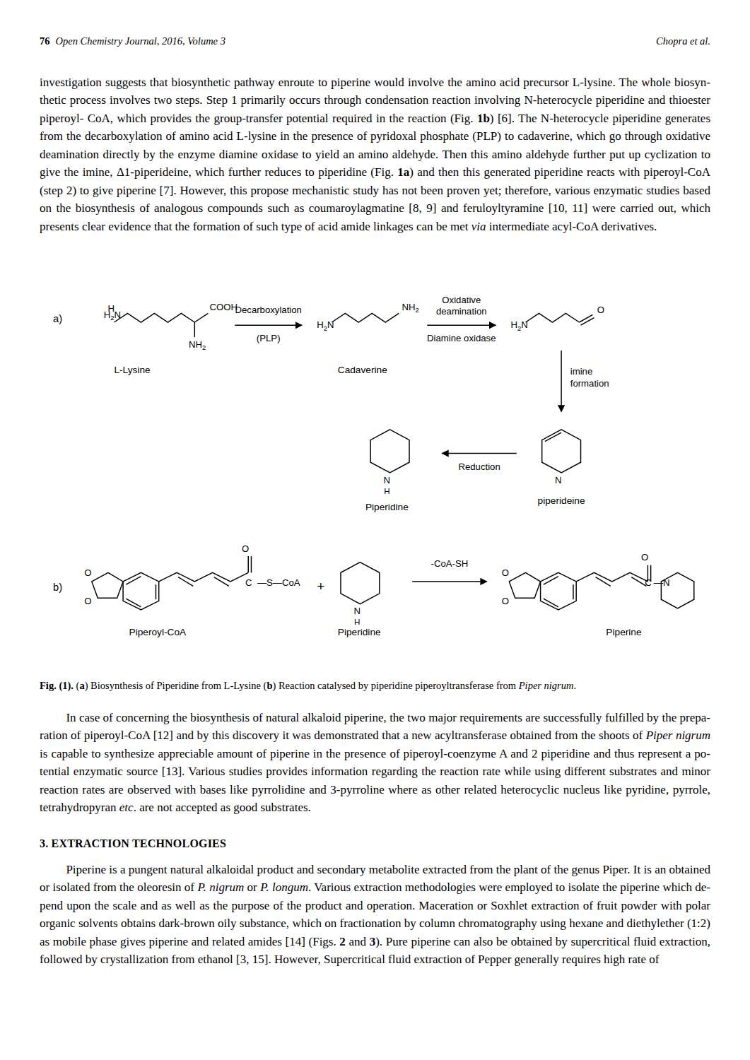76 Open Chemistry Journal, 2016, Volume 3
Chopra et al.
investigation suggests that biosynthetic pathway enroute to piperine would involve the amino acid precursor L-lysine. The whole biosynthetic process involves two steps. Step 1 primarily occurs through condensation reaction involving N-heterocycle piperidine and thioester piperoyl- CoA, which provides the group-transfer potential required in the reaction (Fig. 1b) [6]. The N-heterocycle piperidine generates from the decarboxylation of amino acid L-lysine in the presence of pyridoxal phosphate (PLP) to cadaverine, which go through oxidative deamination directly by the enzyme diamine oxidase to yield an amino aldehyde. Then this amino aldehyde further put up cyclization to give the imine, Δ1-piperideine, which further reduces to piperidine (Fig. 1a) and then this generated piperidine reacts with piperoyl-CoA (step 2) to give piperine [7]. However, this propose mechanistic study has not been proven yet; therefore, various enzymatic studies based on the biosynthesis of analogous compounds such as coumaroylagmatine [8, 9] and feruloyltyramine [10, 11] were carried out, which presents clear evidence that the formation of such type of acid amide linkages can be met via intermediate acyl-CoA derivatives.
a) H H2N COOH NH2 L-Lysine Decarboxylation (PLP) H2N NH2 Cadaverine Oxidative deamination Diamine oxidase H2N O imine formation N piperideine Reduction N H Piperidine b) O O O C —S—CoA Piperoyl-CoA + N H Piperidine -CoA-SH O O O C —N Piperine
Fig. (1). (a) Biosynthesis of Piperidine from L-Lysine (b) Reaction catalysed by piperidine piperoyltransferase from Piper nigrum.
In case of concerning the biosynthesis of natural alkaloid piperine, the two major requirements are successfully fulfilled by the preparation of piperoyl-CoA [12] and by this discovery it was demonstrated that a new acyltransferase obtained from the shoots of Piper nigrum is capable to synthesize appreciable amount of piperine in the presence of piperoyl-coenzyme A and 2 piperidine and thus represent a potential enzymatic source [13]. Various studies provides information regarding the reaction rate while using different substrates and minor reaction rates are observed with bases like pyrrolidine and 3-pyrroline where as other related heterocyclic nucleus like pyridine, pyrrole, tetrahydropyran etc. are not accepted as good substrates.
3. EXTRACTION TECHNOLOGIES
Piperine is a pungent natural alkaloidal product and secondary metabolite extracted from the plant of the genus Piper. It is an obtained or isolated from the oleoresin of P. nigrum or P. longum. Various extraction methodologies were employed to isolate the piperine which depend upon the scale and as well as the purpose of the product and operation. Maceration or Soxhlet extraction of fruit powder with polar organic solvents obtains dark-brown oily substance, which on fractionation by column chromatography using hexane and diethylether (1:2) as mobile phase gives piperine and related amides [14] (Figs. 2 and 3). Pure piperine can also be obtained by supercritical fluid extraction, followed by crystallization from ethanol [3, 15]. However, Supercritical fluid extraction of Pepper generally requires high rate of